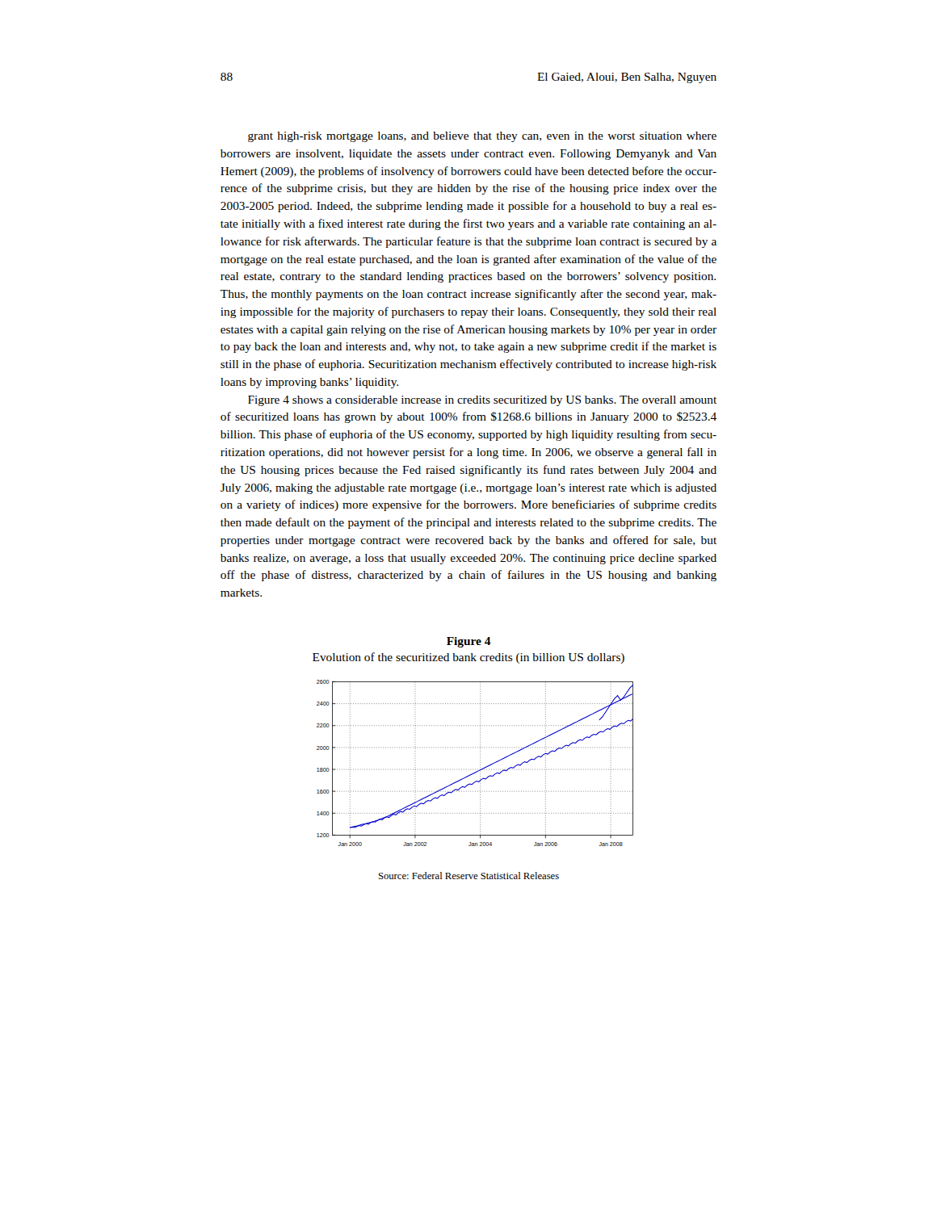88
El Gaied, Aloui, Ben Salha, Nguyen
grant high-risk mortgage loans, and believe that they can, even in the worst situation where borrowers are insolvent, liquidate the assets under contract even. Following Demyanyk and Van Hemert (2009), the problems of insolvency of borrowers could have been detected before the occurrence of the subprime crisis, but they are hidden by the rise of the housing price index over the 2003-2005 period. Indeed, the subprime lending made it possible for a household to buy a real estate initially with a fixed interest rate during the first two years and a variable rate containing an allowance for risk afterwards. The particular feature is that the subprime loan contract is secured by a mortgage on the real estate purchased, and the loan is granted after examination of the value of the real estate, contrary to the standard lending practices based on the borrowers’ solvency position. Thus, the monthly payments on the loan contract increase significantly after the second year, making impossible for the majority of purchasers to repay their loans. Consequently, they sold their real estates with a capital gain relying on the rise of American housing markets by 10% per year in order to pay back the loan and interests and, why not, to take again a new subprime credit if the market is still in the phase of euphoria. Securitization mechanism effectively contributed to increase high-risk loans by improving banks’ liquidity.
Figure 4 shows a considerable increase in credits securitized by US banks. The overall amount of securitized loans has grown by about 100% from $1268.6 billions in January 2000 to $2523.4 billion. This phase of euphoria of the US economy, supported by high liquidity resulting from securitization operations, did not however persist for a long time. In 2006, we observe a general fall in the US housing prices because the Fed raised significantly its fund rates between July 2004 and July 2006, making the adjustable rate mortgage (i.e., mortgage loan’s interest rate which is adjusted on a variety of indices) more expensive for the borrowers. More beneficiaries of subprime credits then made default on the payment of the principal and interests related to the subprime credits. The properties under mortgage contract were recovered back by the banks and offered for sale, but banks realize, on average, a loss that usually exceeded 20%. The continuing price decline sparked off the phase of distress, characterized by a chain of failures in the US housing and banking markets.
Figure 4
Evolution of the securitized bank credits (in billion US dollars)
2600 2400 2200 2000 1800 1600 1400 1200 Jan 2000 Jan 2002 Jan 2004 Jan 2006 Jan 2008
Source: Federal Reserve Statistical Releases